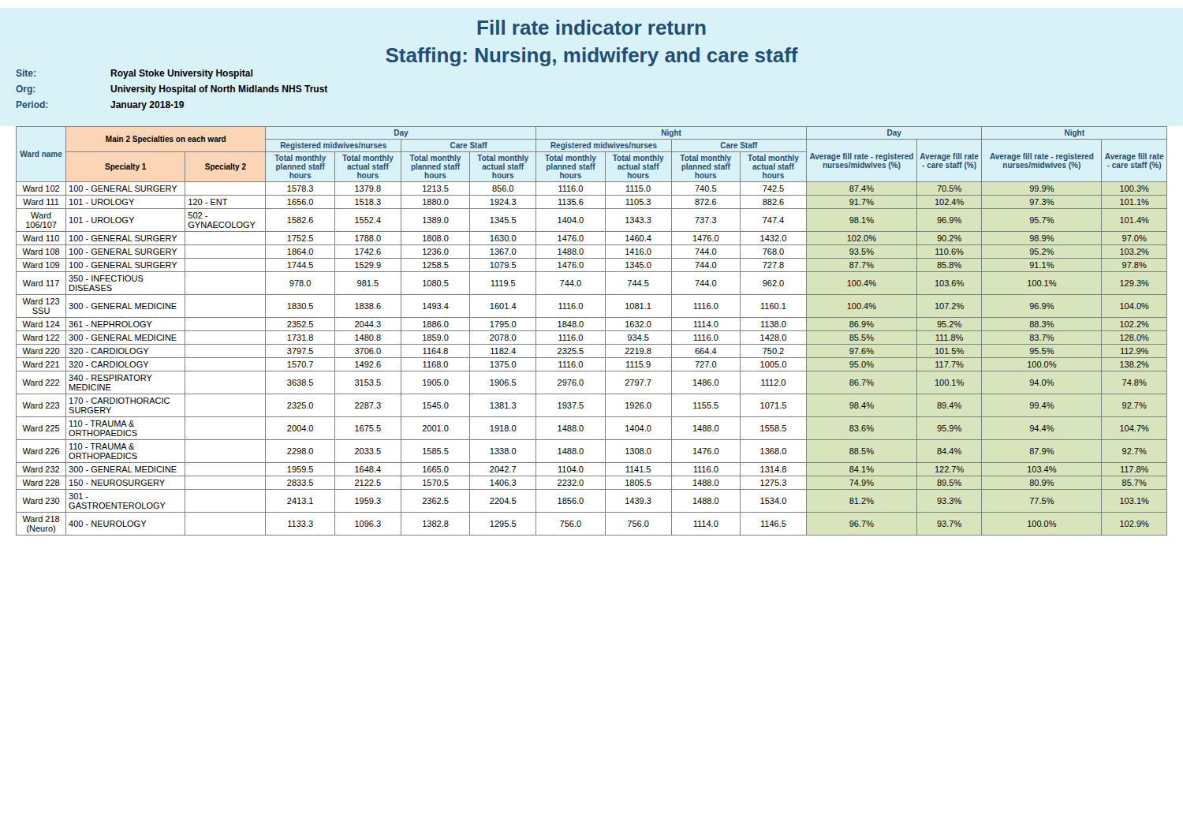Fill rate indicator return
Staffing: Nursing, midwifery and care staff
Site:
Royal Stoke University Hospital
Org:
University Hospital of North Midlands NHS Trust
Period:
January 2018-19
| Ward name | Main 2 Specialties on each ward | Day | Night | Day | Night |
| --- | --- | --- | --- | --- | --- |
| Registered midwives/nurses | Care Staff | Registered midwives/nurses | Care Staff | Average fill rate - registered nurses/midwives (%) | Average fill rate - care staff (%) | Average fill rate - registered nurses/midwives (%) | Average fill rate - care staff (%) |
| Specialty 1 | Specialty 2 | Total monthly planned staff hours | Total monthly actual staff hours | Total monthly planned staff hours | Total monthly actual staff hours | Total monthly planned staff hours | Total monthly actual staff hours | Total monthly planned staff hours | Total monthly actual staff hours |
| Ward 102 | 100 - GENERAL SURGERY | | 1578.3 | 1379.8 | 1213.5 | 856.0 | 1116.0 | 1115.0 | 740.5 | 742.5 | 87.4% | 70.5% | 99.9% | 100.3% |
| Ward 111 | 101 - UROLOGY | 120 - ENT | 1656.0 | 1518.3 | 1880.0 | 1924.3 | 1135.6 | 1105.3 | 872.6 | 882.6 | 91.7% | 102.4% | 97.3% | 101.1% |
| Ward 106/107 | 101 - UROLOGY | 502 - GYNAECOLOGY | 1582.6 | 1552.4 | 1389.0 | 1345.5 | 1404.0 | 1343.3 | 737.3 | 747.4 | 98.1% | 96.9% | 95.7% | 101.4% |
| Ward 110 | 100 - GENERAL SURGERY | | 1752.5 | 1788.0 | 1808.0 | 1630.0 | 1476.0 | 1460.4 | 1476.0 | 1432.0 | 102.0% | 90.2% | 98.9% | 97.0% |
| Ward 108 | 100 - GENERAL SURGERY | | 1864.0 | 1742.6 | 1236.0 | 1367.0 | 1488.0 | 1416.0 | 744.0 | 768.0 | 93.5% | 110.6% | 95.2% | 103.2% |
| Ward 109 | 100 - GENERAL SURGERY | | 1744.5 | 1529.9 | 1258.5 | 1079.5 | 1476.0 | 1345.0 | 744.0 | 727.8 | 87.7% | 85.8% | 91.1% | 97.8% |
| Ward 117 | 350 - INFECTIOUS DISEASES | | 978.0 | 981.5 | 1080.5 | 1119.5 | 744.0 | 744.5 | 744.0 | 962.0 | 100.4% | 103.6% | 100.1% | 129.3% |
| Ward 123 SSU | 300 - GENERAL MEDICINE | | 1830.5 | 1838.6 | 1493.4 | 1601.4 | 1116.0 | 1081.1 | 1116.0 | 1160.1 | 100.4% | 107.2% | 96.9% | 104.0% |
| Ward 124 | 361 - NEPHROLOGY | | 2352.5 | 2044.3 | 1886.0 | 1795.0 | 1848.0 | 1632.0 | 1114.0 | 1138.0 | 86.9% | 95.2% | 88.3% | 102.2% |
| Ward 122 | 300 - GENERAL MEDICINE | | 1731.8 | 1480.8 | 1859.0 | 2078.0 | 1116.0 | 934.5 | 1116.0 | 1428.0 | 85.5% | 111.8% | 83.7% | 128.0% |
| Ward 220 | 320 - CARDIOLOGY | | 3797.5 | 3706.0 | 1164.8 | 1182.4 | 2325.5 | 2219.8 | 664.4 | 750.2 | 97.6% | 101.5% | 95.5% | 112.9% |
| Ward 221 | 320 - CARDIOLOGY | | 1570.7 | 1492.6 | 1168.0 | 1375.0 | 1116.0 | 1115.9 | 727.0 | 1005.0 | 95.0% | 117.7% | 100.0% | 138.2% |
| Ward 222 | 340 - RESPIRATORY MEDICINE | | 3638.5 | 3153.5 | 1905.0 | 1906.5 | 2976.0 | 2797.7 | 1486.0 | 1112.0 | 86.7% | 100.1% | 94.0% | 74.8% |
| Ward 223 | 170 - CARDIOTHORACIC SURGERY | | 2325.0 | 2287.3 | 1545.0 | 1381.3 | 1937.5 | 1926.0 | 1155.5 | 1071.5 | 98.4% | 89.4% | 99.4% | 92.7% |
| Ward 225 | 110 - TRAUMA & ORTHOPAEDICS | | 2004.0 | 1675.5 | 2001.0 | 1918.0 | 1488.0 | 1404.0 | 1488.0 | 1558.5 | 83.6% | 95.9% | 94.4% | 104.7% |
| Ward 226 | 110 - TRAUMA & ORTHOPAEDICS | | 2298.0 | 2033.5 | 1585.5 | 1338.0 | 1488.0 | 1308.0 | 1476.0 | 1368.0 | 88.5% | 84.4% | 87.9% | 92.7% |
| Ward 232 | 300 - GENERAL MEDICINE | | 1959.5 | 1648.4 | 1665.0 | 2042.7 | 1104.0 | 1141.5 | 1116.0 | 1314.8 | 84.1% | 122.7% | 103.4% | 117.8% |
| Ward 228 | 150 - NEUROSURGERY | | 2833.5 | 2122.5 | 1570.5 | 1406.3 | 2232.0 | 1805.5 | 1488.0 | 1275.3 | 74.9% | 89.5% | 80.9% | 85.7% |
| Ward 230 | 301 - GASTROENTEROLOGY | | 2413.1 | 1959.3 | 2362.5 | 2204.5 | 1856.0 | 1439.3 | 1488.0 | 1534.0 | 81.2% | 93.3% | 77.5% | 103.1% |
| Ward 218 (Neuro) | 400 - NEUROLOGY | | 1133.3 | 1096.3 | 1382.8 | 1295.5 | 756.0 | 756.0 | 1114.0 | 1146.5 | 96.7% | 93.7% | 100.0% | 102.9% |